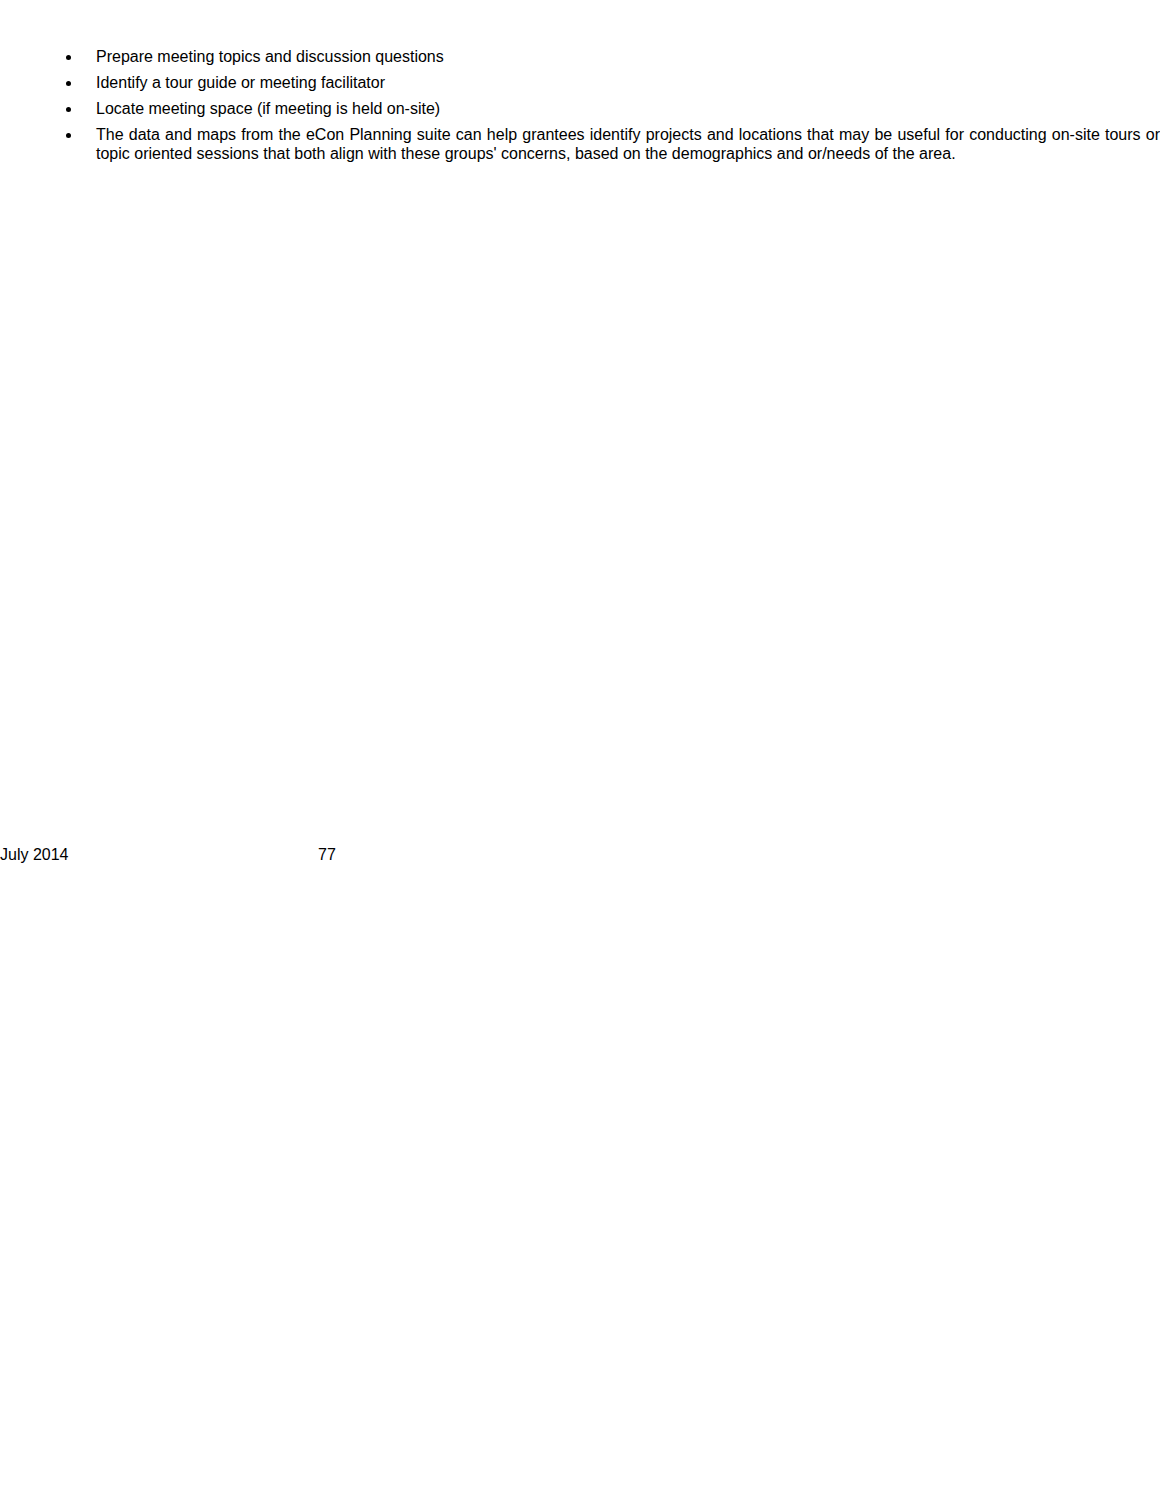Prepare meeting topics and discussion questions
Identify a tour guide or meeting facilitator
Locate meeting space (if meeting is held on-site)
The data and maps from the eCon Planning suite can help grantees identify projects and locations that may be useful for conducting on-site tours or topic oriented sessions that both align with these groups' concerns, based on the demographics and or/needs of the area.
July 2014 77